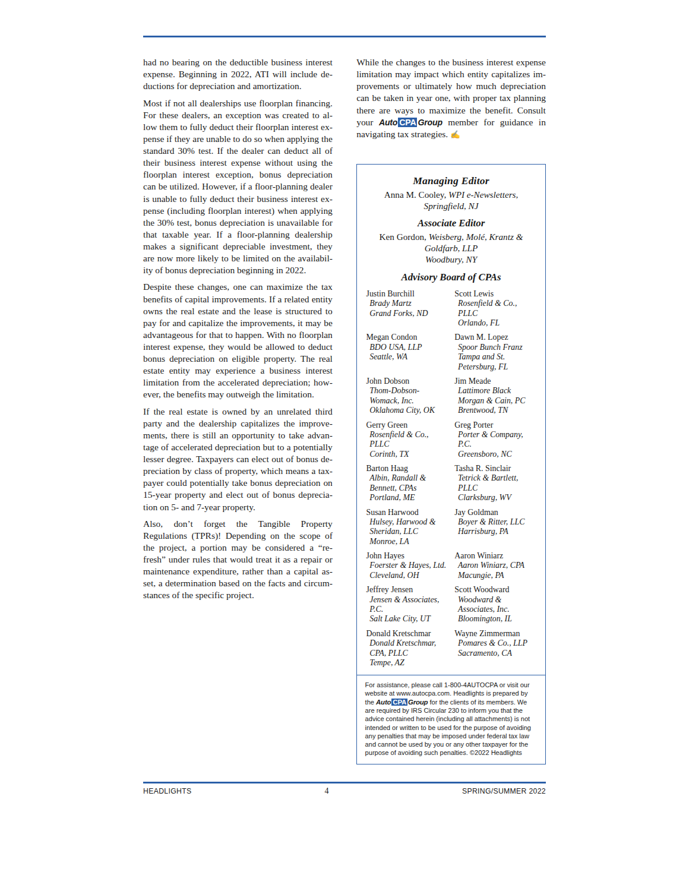had no bearing on the deductible business interest expense. Beginning in 2022, ATI will include deductions for depreciation and amortization.
Most if not all dealerships use floorplan financing. For these dealers, an exception was created to allow them to fully deduct their floorplan interest expense if they are unable to do so when applying the standard 30% test. If the dealer can deduct all of their business interest expense without using the floorplan interest exception, bonus depreciation can be utilized. However, if a floor-planning dealer is unable to fully deduct their business interest expense (including floorplan interest) when applying the 30% test, bonus depreciation is unavailable for that taxable year. If a floor-planning dealership makes a significant depreciable investment, they are now more likely to be limited on the availability of bonus depreciation beginning in 2022.
Despite these changes, one can maximize the tax benefits of capital improvements. If a related entity owns the real estate and the lease is structured to pay for and capitalize the improvements, it may be advantageous for that to happen. With no floorplan interest expense, they would be allowed to deduct bonus depreciation on eligible property. The real estate entity may experience a business interest limitation from the accelerated depreciation; however, the benefits may outweigh the limitation.
If the real estate is owned by an unrelated third party and the dealership capitalizes the improvements, there is still an opportunity to take advantage of accelerated depreciation but to a potentially lesser degree. Taxpayers can elect out of bonus depreciation by class of property, which means a taxpayer could potentially take bonus depreciation on 15-year property and elect out of bonus depreciation on 5- and 7-year property.
Also, don’t forget the Tangible Property Regulations (TPRs)! Depending on the scope of the project, a portion may be considered a “refresh” under rules that would treat it as a repair or maintenance expenditure, rather than a capital asset, a determination based on the facts and circumstances of the specific project.
While the changes to the business interest expense limitation may impact which entity capitalizes improvements or ultimately how much depreciation can be taken in year one, with proper tax planning there are ways to maximize the benefit. Consult your Auto CPA Group member for guidance in navigating tax strategies. ✍
Managing Editor
Anna M. Cooley, WPI e-Newsletters, Springfield, NJ
Associate Editor
Ken Gordon, Weisberg, Molé, Krantz & Goldfarb, LLP
Woodbury, NY
Advisory Board of CPAs
Justin Burchill Brady Martz Grand Forks, ND
Scott Lewis Rosenfield & Co., PLLC Orlando, FL
Megan Condon BDO USA, LLP Seattle, WA
Dawn M. Lopez Spoor Bunch Franz Tampa and St. Petersburg, FL
John Dobson Thom-Dobson-Womack, Inc. Oklahoma City, OK
Jim Meade Lattimore Black Morgan & Cain, PC Brentwood, TN
Gerry Green Rosenfield & Co., PLLC Corinth, TX
Greg Porter Porter & Company, P.C. Greensboro, NC
Barton Haag Albin, Randall & Bennett, CPAs Portland, ME
Tasha R. Sinclair Tetrick & Bartlett, PLLC Clarksburg, WV
Susan Harwood Hulsey, Harwood & Sheridan, LLC Monroe, LA
Jay Goldman Boyer & Ritter, LLC Harrisburg, PA
John Hayes Foerster & Hayes, Ltd. Cleveland, OH
Aaron Winiarz Aaron Winiarz, CPA Macungie, PA
Jeffrey Jensen Jensen & Associates, P.C. Salt Lake City, UT
Scott Woodward Woodward & Associates, Inc. Bloomington, IL
Donald Kretschmar Donald Kretschmar, CPA, PLLC Tempe, AZ
Wayne Zimmerman Pomares & Co., LLP Sacramento, CA
For assistance, please call 1-800-4AUTOCPA or visit our website at www.autocpa.com. Headlights is prepared by the Auto CPA Group for the clients of its members. We are required by IRS Circular 230 to inform you that the advice contained herein (including all attachments) is not intended or written to be used for the purpose of avoiding any penalties that may be imposed under federal tax law and cannot be used by you or any other taxpayer for the purpose of avoiding such penalties. ©2022 Headlights
HEADLIGHTS
4
SPRING/SUMMER 2022